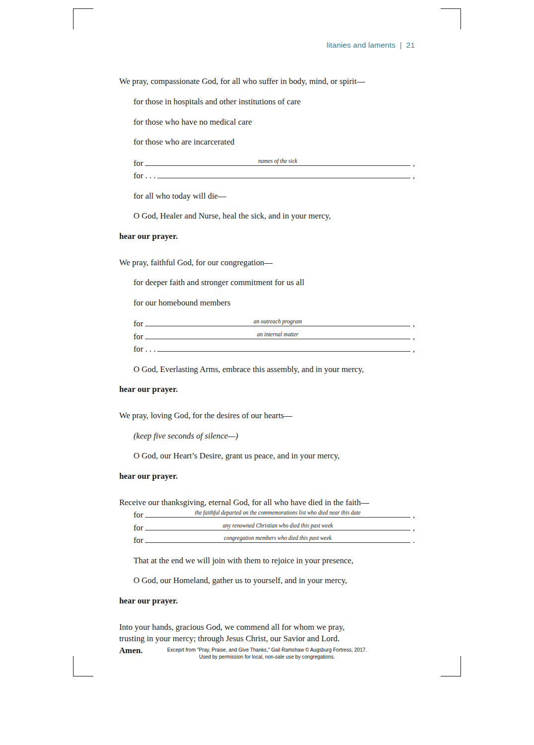litanies and laments | 21
We pray, compassionate God, for all who suffer in body, mind, or spirit—
for those in hospitals and other institutions of care
for those who have no medical care
for those who are incarcerated
for names of the sick ,
for . . . ,
for all who today will die—
O God, Healer and Nurse, heal the sick, and in your mercy,
hear our prayer.
We pray, faithful God, for our congregation—
for deeper faith and stronger commitment for us all
for our homebound members
for an outreach program ,
for an internal matter ,
for . . . ,
O God, Everlasting Arms, embrace this assembly, and in your mercy,
hear our prayer.
We pray, loving God, for the desires of our hearts—
(keep five seconds of silence—)
O God, our Heart’s Desire, grant us peace, and in your mercy,
hear our prayer.
Receive our thanksgiving, eternal God, for all who have died in the faith—
for the faithful departed on the commemorations list who died near this date ,
for any renowned Christian who died this past week ,
for congregation members who died this past week .
That at the end we will join with them to rejoice in your presence,
O God, our Homeland, gather us to yourself, and in your mercy,
hear our prayer.
Into your hands, gracious God, we commend all for whom we pray,
trusting in your mercy; through Jesus Christ, our Savior and Lord.
Amen.
Exceprt from "Pray, Praise, and Give Thanks," Gail Ramshaw © Augsburg Fortress, 2017.
Used by permission for local, non-sale use by congregations.